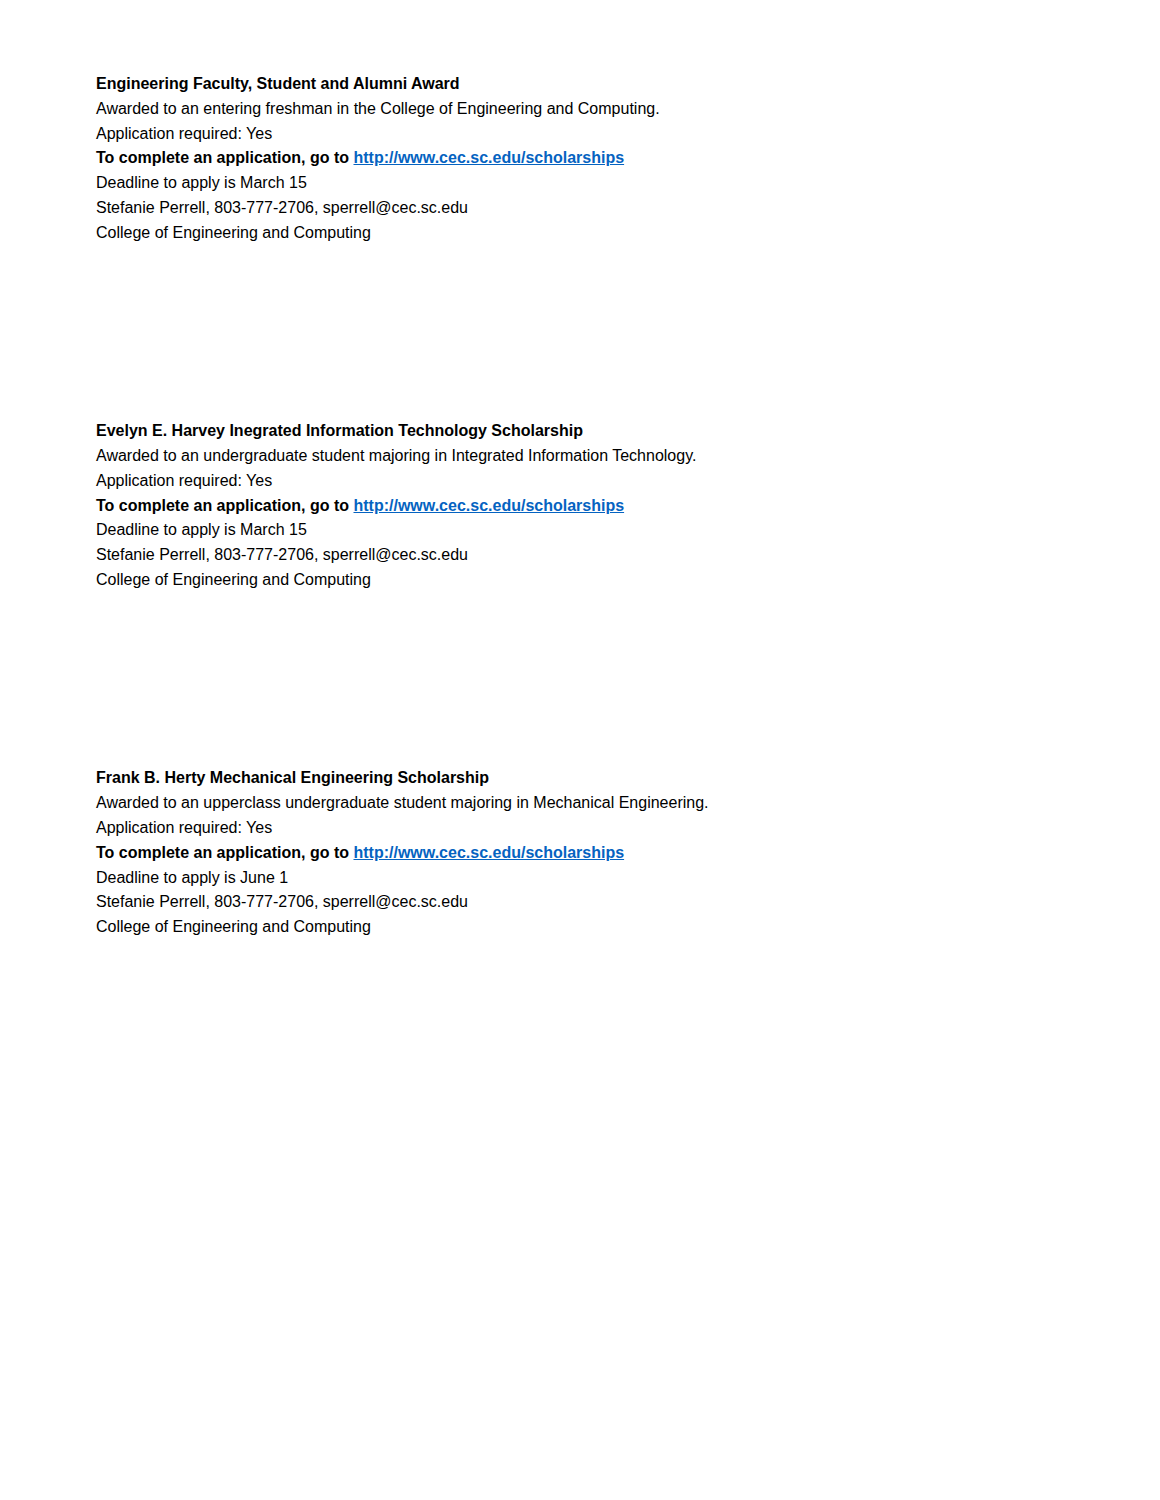Engineering Faculty, Student and Alumni Award
Awarded to an entering freshman in the College of Engineering and Computing.
Application required: Yes
To complete an application, go to http://www.cec.sc.edu/scholarships
Deadline to apply is March 15
Stefanie Perrell, 803-777-2706, sperrell@cec.sc.edu
College of Engineering and Computing
Evelyn E. Harvey Inegrated Information Technology Scholarship
Awarded to an undergraduate student majoring in Integrated Information Technology.
Application required: Yes
To complete an application, go to http://www.cec.sc.edu/scholarships
Deadline to apply is March 15
Stefanie Perrell, 803-777-2706, sperrell@cec.sc.edu
College of Engineering and Computing
Frank B. Herty Mechanical Engineering Scholarship
Awarded to an upperclass undergraduate student majoring in Mechanical Engineering.
Application required: Yes
To complete an application, go to http://www.cec.sc.edu/scholarships
Deadline to apply is June 1
Stefanie Perrell, 803-777-2706, sperrell@cec.sc.edu
College of Engineering and Computing